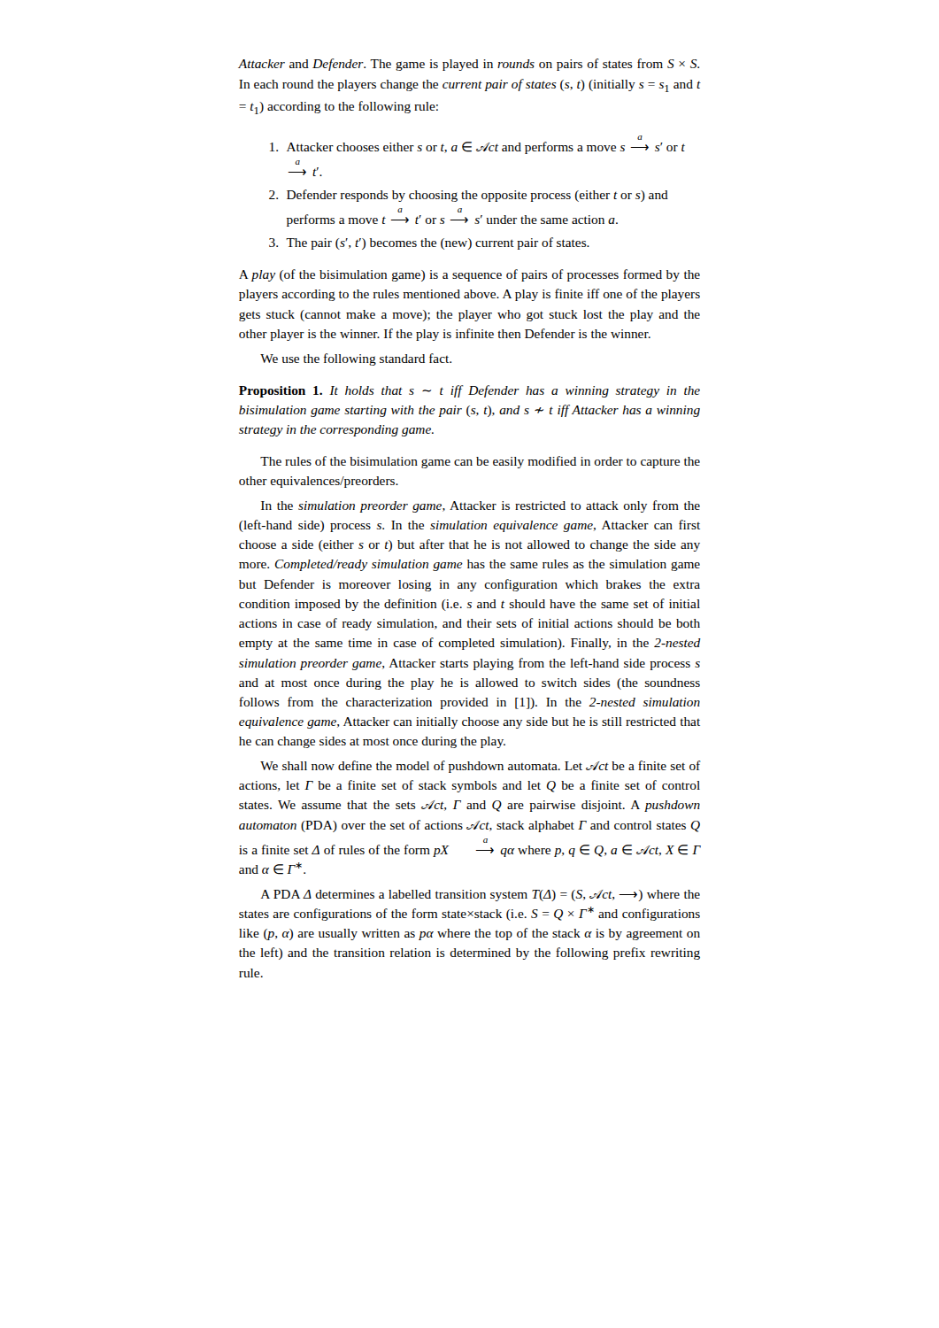Attacker and Defender. The game is played in rounds on pairs of states from S × S. In each round the players change the current pair of states (s, t) (initially s = s1 and t = t1) according to the following rule:
Attacker chooses either s or t, a ∈ 𝒜ct and performs a move s a⟶ s′ or t a⟶ t′.
Defender responds by choosing the opposite process (either t or s) and performs a move t a⟶ t′ or s a⟶ s′ under the same action a.
The pair (s′, t′) becomes the (new) current pair of states.
A play (of the bisimulation game) is a sequence of pairs of processes formed by the players according to the rules mentioned above. A play is finite iff one of the players gets stuck (cannot make a move); the player who got stuck lost the play and the other player is the winner. If the play is infinite then Defender is the winner.
We use the following standard fact.
Proposition 1. It holds that s ∼ t iff Defender has a winning strategy in the bisimulation game starting with the pair (s, t), and s ≁ t iff Attacker has a winning strategy in the corresponding game.
The rules of the bisimulation game can be easily modified in order to capture the other equivalences/preorders.
In the simulation preorder game, Attacker is restricted to attack only from the (left-hand side) process s. In the simulation equivalence game, Attacker can first choose a side (either s or t) but after that he is not allowed to change the side any more. Completed/ready simulation game has the same rules as the simulation game but Defender is moreover losing in any configuration which brakes the extra condition imposed by the definition (i.e. s and t should have the same set of initial actions in case of ready simulation, and their sets of initial actions should be both empty at the same time in case of completed simulation). Finally, in the 2-nested simulation preorder game, Attacker starts playing from the left-hand side process s and at most once during the play he is allowed to switch sides (the soundness follows from the characterization provided in [1]). In the 2-nested simulation equivalence game, Attacker can initially choose any side but he is still restricted that he can change sides at most once during the play.
We shall now define the model of pushdown automata. Let 𝒜ct be a finite set of actions, let Γ be a finite set of stack symbols and let Q be a finite set of control states. We assume that the sets 𝒜ct, Γ and Q are pairwise disjoint. A pushdown automaton (PDA) over the set of actions 𝒜ct, stack alphabet Γ and control states Q is a finite set Δ of rules of the form pX a⟶ qα where p, q ∈ Q, a ∈ 𝒜ct, X ∈ Γ and α ∈ Γ∗.
A PDA Δ determines a labelled transition system T(Δ) = (S, 𝒜ct, ⟶) where the states are configurations of the form state×stack (i.e. S = Q × Γ∗ and configurations like (p, α) are usually written as pα where the top of the stack α is by agreement on the left) and the transition relation is determined by the following prefix rewriting rule.